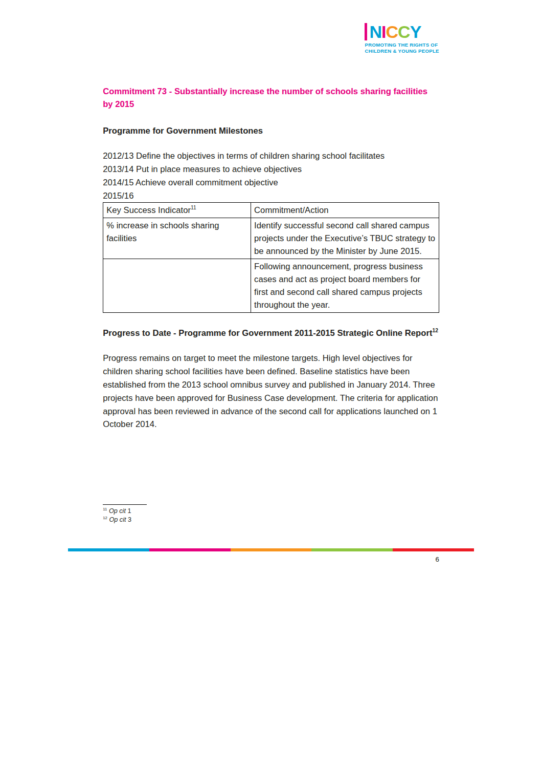NICCY
Promoting the rights of
children & young people
Commitment 73 - Substantially increase the number of schools sharing facilities by 2015
Programme for Government Milestones
2012/13 Define the objectives in terms of children sharing school facilitates
2013/14 Put in place measures to achieve objectives
2014/15 Achieve overall commitment objective
2015/16
| Key Success Indicator 11 | Commitment/Action |
| % increase in schools sharing facilities | Identify successful second call shared campus projects under the Executive’s TBUC strategy to be announced by the Minister by June 2015. |
| | Following announcement, progress business cases and act as project board members for first and second call shared campus projects throughout the year. |
Progress to Date - Programme for Government 2011-2015 Strategic Online Report12
Progress remains on target to meet the milestone targets. High level objectives for children sharing school facilities have been defined. Baseline statistics have been established from the 2013 school omnibus survey and published in January 2014. Three projects have been approved for Business Case development. The criteria for application approval has been reviewed in advance of the second call for applications launched on 1 October 2014.
11 Op cit 1
12 Op cit 3
6